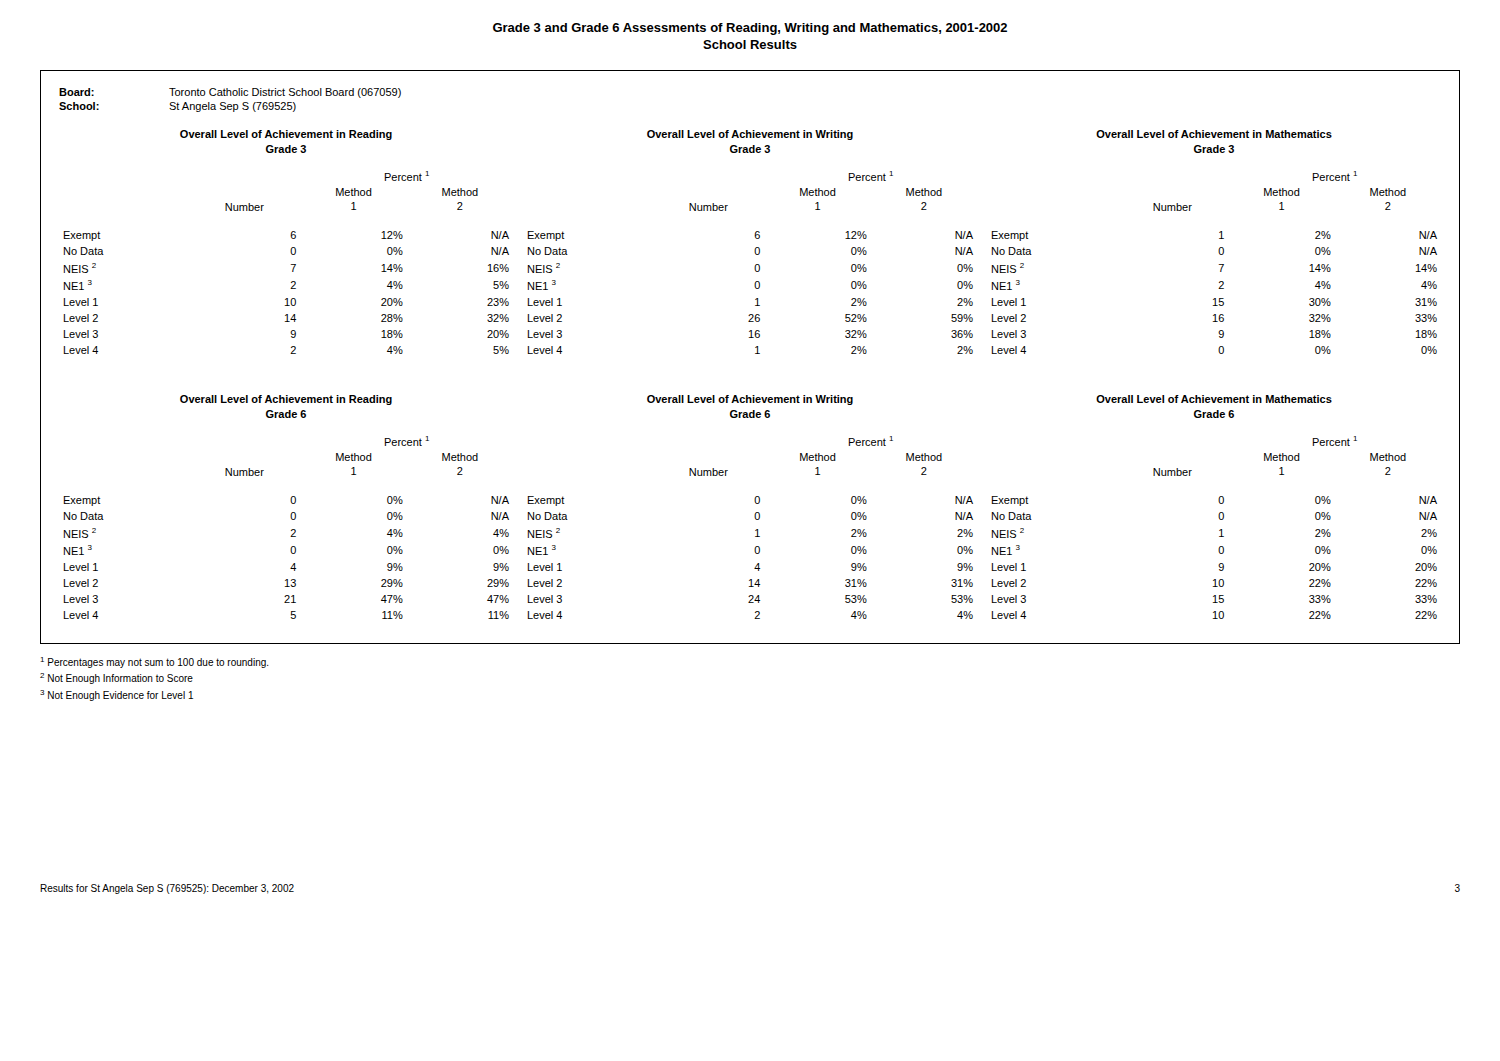Grade 3 and Grade 6 Assessments of Reading, Writing and Mathematics, 2001-2002
School Results
| Board: | Toronto Catholic District School Board (067059) |
| School: | St Angela Sep S (769525) |
Overall Level of Achievement in Reading
Grade 3
| | | Percent 1 |
| | Number | Method 1 | Method 2 |
| Exempt | 6 | 12% | N/A |
| No Data | 0 | 0% | N/A |
| NEIS 2 | 7 | 14% | 16% |
| NE1 3 | 2 | 4% | 5% |
| Level 1 | 10 | 20% | 23% |
| Level 2 | 14 | 28% | 32% |
| Level 3 | 9 | 18% | 20% |
| Level 4 | 2 | 4% | 5% |
Overall Level of Achievement in Writing
Grade 3
| | | Percent 1 |
| | Number | Method 1 | Method 2 |
| Exempt | 6 | 12% | N/A |
| No Data | 0 | 0% | N/A |
| NEIS 2 | 0 | 0% | 0% |
| NE1 3 | 0 | 0% | 0% |
| Level 1 | 1 | 2% | 2% |
| Level 2 | 26 | 52% | 59% |
| Level 3 | 16 | 32% | 36% |
| Level 4 | 1 | 2% | 2% |
Overall Level of Achievement in Mathematics
Grade 3
| | | Percent 1 |
| | Number | Method 1 | Method 2 |
| Exempt | 1 | 2% | N/A |
| No Data | 0 | 0% | N/A |
| NEIS 2 | 7 | 14% | 14% |
| NE1 3 | 2 | 4% | 4% |
| Level 1 | 15 | 30% | 31% |
| Level 2 | 16 | 32% | 33% |
| Level 3 | 9 | 18% | 18% |
| Level 4 | 0 | 0% | 0% |
Overall Level of Achievement in Reading
Grade 6
| | | Percent 1 |
| | Number | Method 1 | Method 2 |
| Exempt | 0 | 0% | N/A |
| No Data | 0 | 0% | N/A |
| NEIS 2 | 2 | 4% | 4% |
| NE1 3 | 0 | 0% | 0% |
| Level 1 | 4 | 9% | 9% |
| Level 2 | 13 | 29% | 29% |
| Level 3 | 21 | 47% | 47% |
| Level 4 | 5 | 11% | 11% |
Overall Level of Achievement in Writing
Grade 6
| | | Percent 1 |
| | Number | Method 1 | Method 2 |
| Exempt | 0 | 0% | N/A |
| No Data | 0 | 0% | N/A |
| NEIS 2 | 1 | 2% | 2% |
| NE1 3 | 0 | 0% | 0% |
| Level 1 | 4 | 9% | 9% |
| Level 2 | 14 | 31% | 31% |
| Level 3 | 24 | 53% | 53% |
| Level 4 | 2 | 4% | 4% |
Overall Level of Achievement in Mathematics
Grade 6
| | | Percent 1 |
| | Number | Method 1 | Method 2 |
| Exempt | 0 | 0% | N/A |
| No Data | 0 | 0% | N/A |
| NEIS 2 | 1 | 2% | 2% |
| NE1 3 | 0 | 0% | 0% |
| Level 1 | 9 | 20% | 20% |
| Level 2 | 10 | 22% | 22% |
| Level 3 | 15 | 33% | 33% |
| Level 4 | 10 | 22% | 22% |
1 Percentages may not sum to 100 due to rounding.
2 Not Enough Information to Score
3 Not Enough Evidence for Level 1
Results for St Angela Sep S (769525): December 3, 2002 3